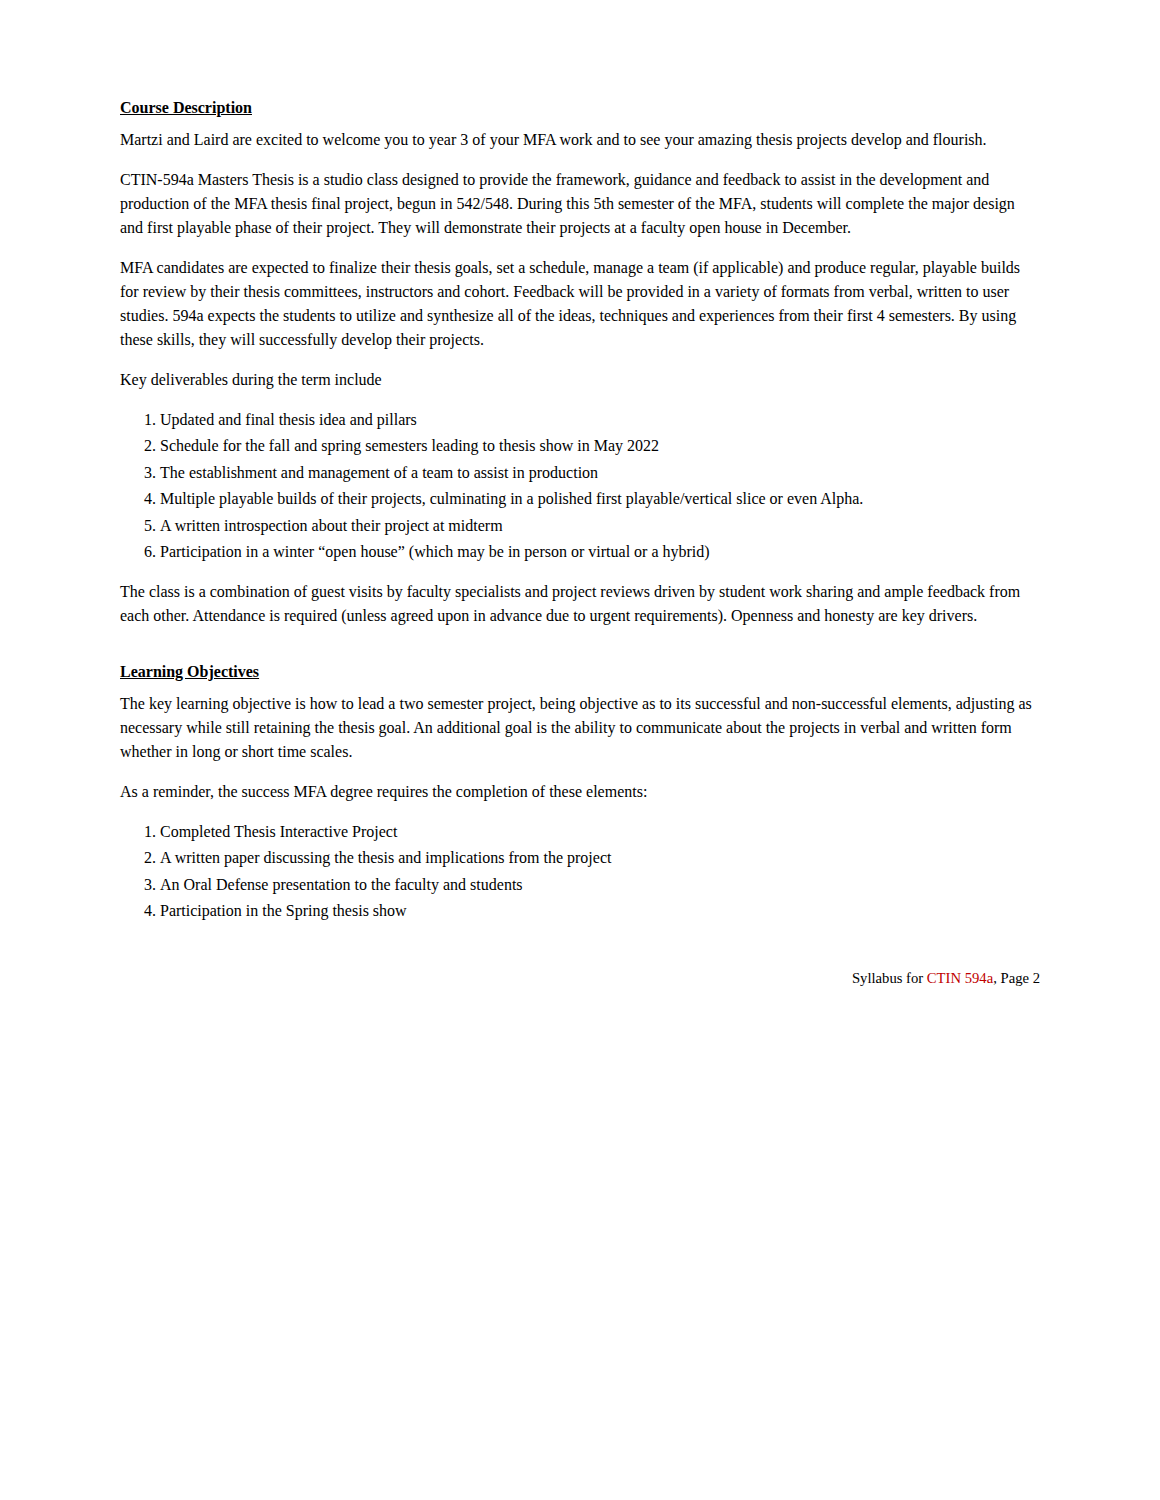Course Description
Martzi and Laird are excited to welcome you to year 3 of your MFA work and to see your amazing thesis projects develop and flourish.
CTIN-594a Masters Thesis is a studio class designed to provide the framework, guidance and feedback to assist in the development and production of the MFA thesis final project, begun in 542/548. During this 5th semester of the MFA, students will complete the major design and first playable phase of their project. They will demonstrate their projects at a faculty open house in December.
MFA candidates are expected to finalize their thesis goals, set a schedule, manage a team (if applicable) and produce regular, playable builds for review by their thesis committees, instructors and cohort. Feedback will be provided in a variety of formats from verbal, written to user studies. 594a expects the students to utilize and synthesize all of the ideas, techniques and experiences from their first 4 semesters. By using these skills, they will successfully develop their projects.
Key deliverables during the term include
Updated and final thesis idea and pillars
Schedule for the fall and spring semesters leading to thesis show in May 2022
The establishment and management of a team to assist in production
Multiple playable builds of their projects, culminating in a polished first playable/vertical slice or even Alpha.
A written introspection about their project at midterm
Participation in a winter “open house” (which may be in person or virtual or a hybrid)
The class is a combination of guest visits by faculty specialists and project reviews driven by student work sharing and ample feedback from each other. Attendance is required (unless agreed upon in advance due to urgent requirements). Openness and honesty are key drivers.
Learning Objectives
The key learning objective is how to lead a two semester project, being objective as to its successful and non-successful elements, adjusting as necessary while still retaining the thesis goal. An additional goal is the ability to communicate about the projects in verbal and written form whether in long or short time scales.
As a reminder, the success MFA degree requires the completion of these elements:
Completed Thesis Interactive Project
A written paper discussing the thesis and implications from the project
An Oral Defense presentation to the faculty and students
Participation in the Spring thesis show
Syllabus for CTIN 594a, Page 2